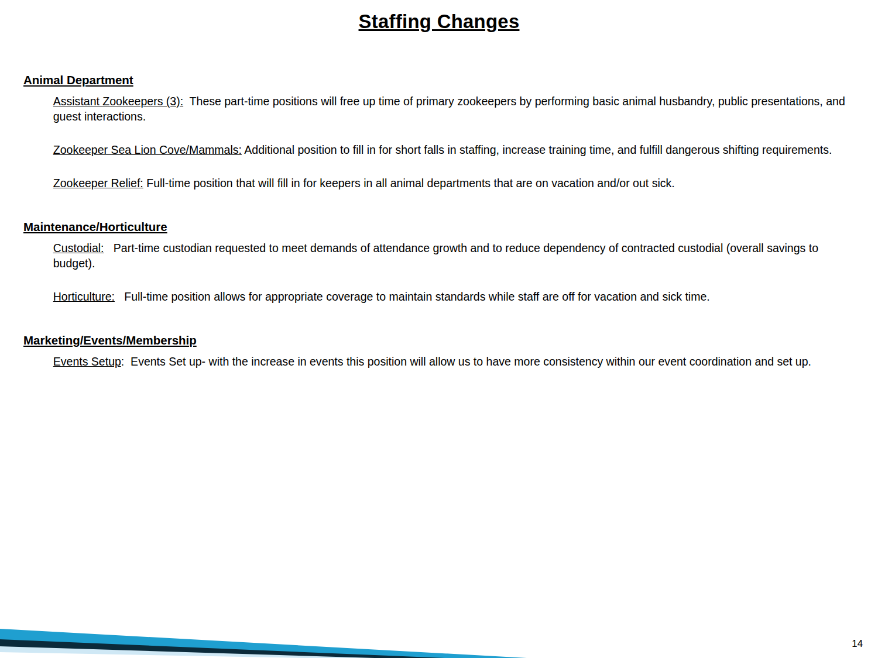Staffing Changes
Animal Department
Assistant Zookeepers (3): These part-time positions will free up time of primary zookeepers by performing basic animal husbandry, public presentations, and guest interactions.
Zookeeper Sea Lion Cove/Mammals: Additional position to fill in for short falls in staffing, increase training time, and fulfill dangerous shifting requirements.
Zookeeper Relief: Full-time position that will fill in for keepers in all animal departments that are on vacation and/or out sick.
Maintenance/Horticulture
Custodial: Part-time custodian requested to meet demands of attendance growth and to reduce dependency of contracted custodial (overall savings to budget).
Horticulture: Full-time position allows for appropriate coverage to maintain standards while staff are off for vacation and sick time.
Marketing/Events/Membership
Events Setup: Events Set up- with the increase in events this position will allow us to have more consistency within our event coordination and set up.
14